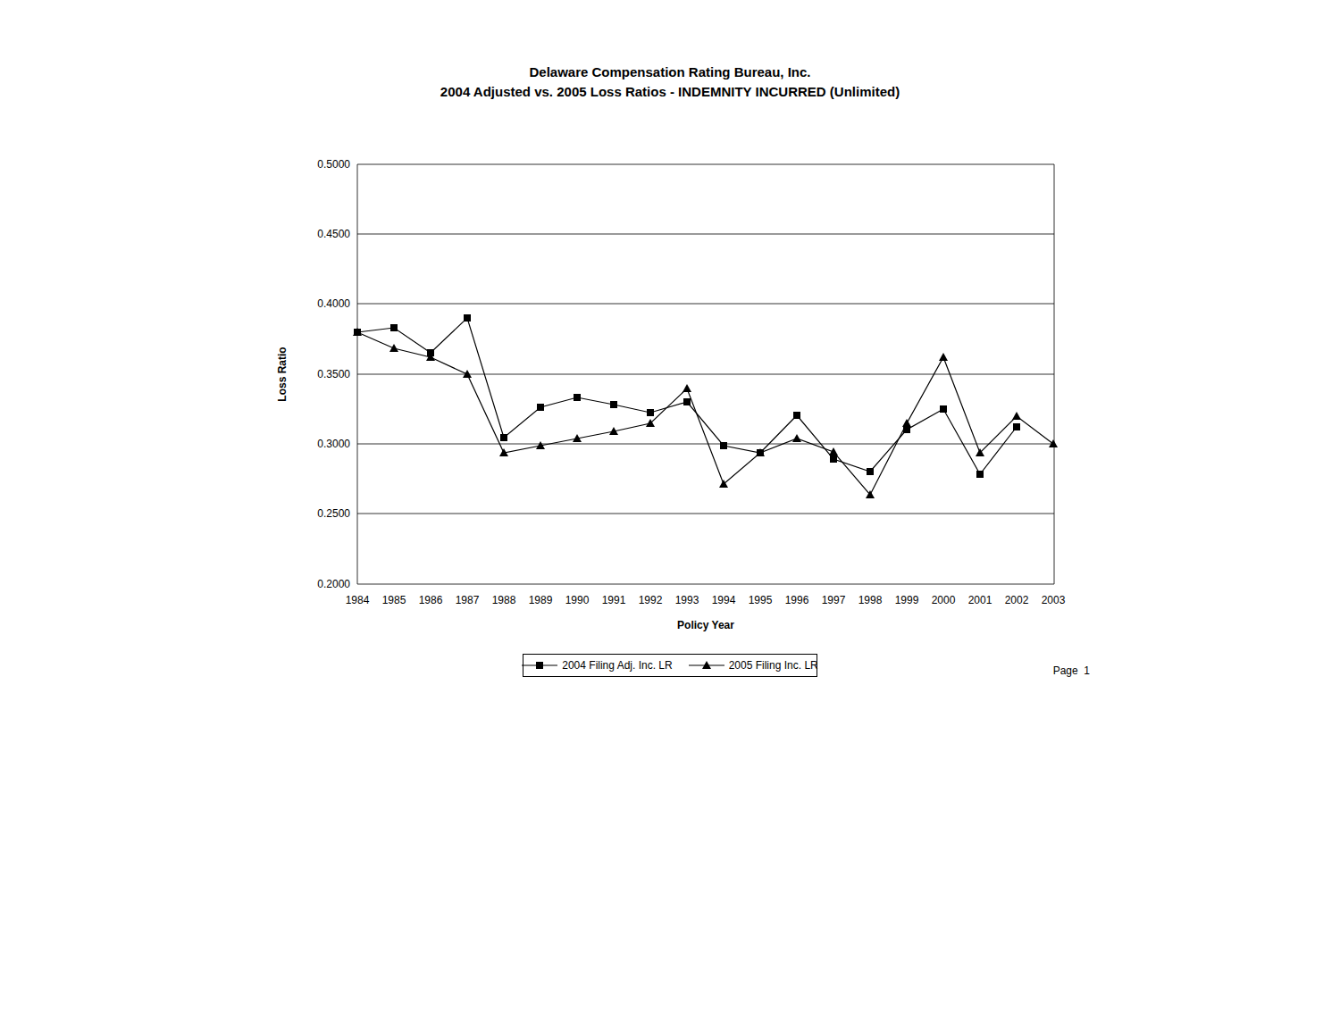Delaware Compensation Rating Bureau, Inc.
2004 Adjusted vs. 2005 Loss Ratios - INDEMNITY INCURRED (Unlimited)
0.5000 0.4500 0.4000 0.3500 0.3000 0.2500 0.2000 Loss Ratio 1984 1985 1986 1987 1988 1989 1990 1991 1992 1993 1994 1995 1996 1997 1998 1999 2000 2001 2002 2003 Policy Year
2004 Filing Adj. Inc. LR 2005 Filing Inc. LR
Page 1